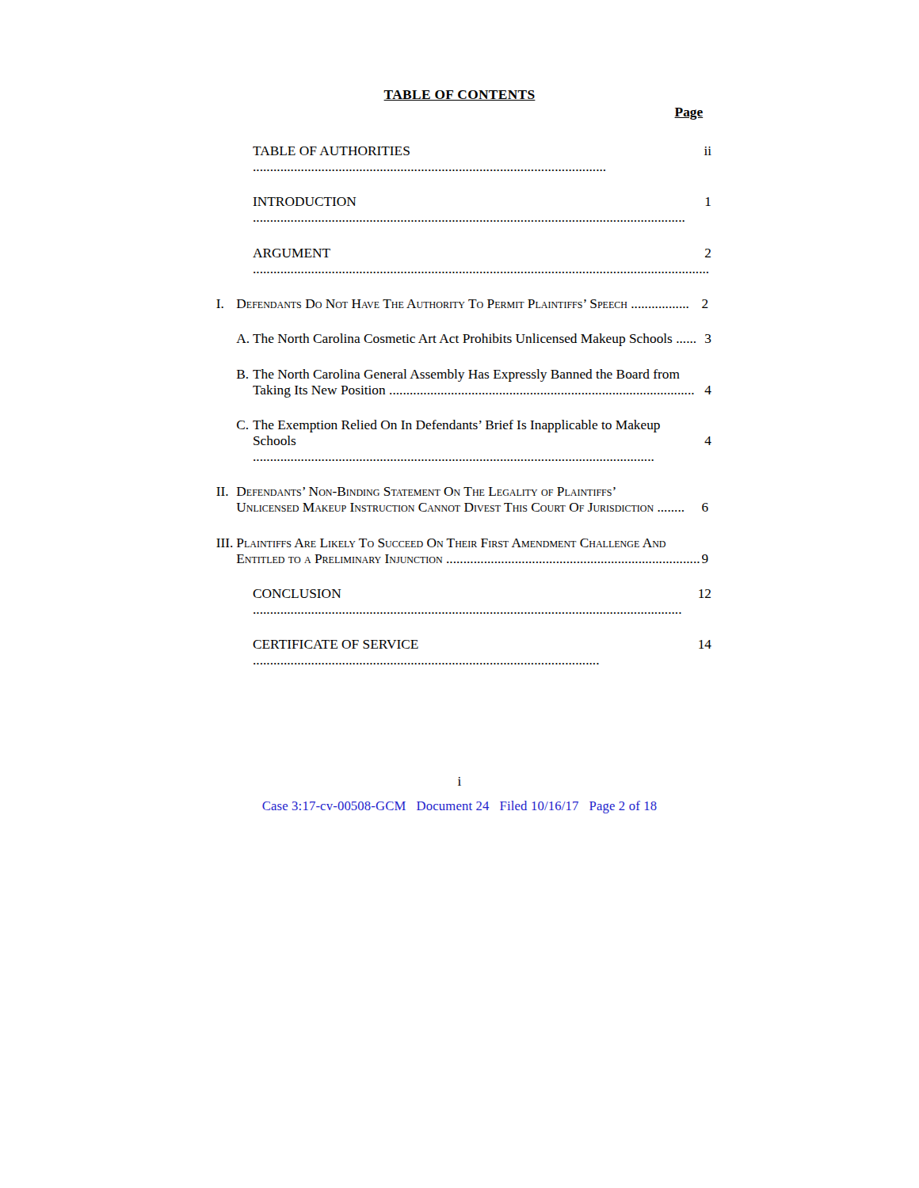TABLE OF CONTENTS
Page
| | | ii TABLE OF AUTHORITIES ....................................................................................................... |
| | | 1 INTRODUCTION .............................................................................................................................. |
| | | 2 ARGUMENT ..................................................................................................................................... |
| I. | 2 Defendants Do Not Have The Authority To Permit Plaintiffs’ Speech ................. |
| | A. | 3 The North Carolina Cosmetic Art Act Prohibits Unlicensed Makeup Schools ...... |
| | B. | The North Carolina General Assembly Has Expressly Banned the Board from |
| | | 4 Taking Its New Position ......................................................................................... |
| | C. | The Exemption Relied On In Defendants’ Brief Is Inapplicable to Makeup |
| | | 4 Schools ..................................................................................................................... |
| II. | Defendants’ Non-Binding Statement On The Legality of Plaintiffs’ |
| | 6 Unlicensed Makeup Instruction Cannot Divest This Court Of Jurisdiction ........ |
| III. | Plaintiffs Are Likely To Succeed On Their First Amendment Challenge And |
| | 9 Entitled to a Preliminary Injunction .......................................................................... |
| | | 12 CONCLUSION ............................................................................................................................. |
| | | 14 CERTIFICATE OF SERVICE ..................................................................................................... |
i
Case 3:17-cv-00508-GCM Document 24 Filed 10/16/17 Page 2 of 18